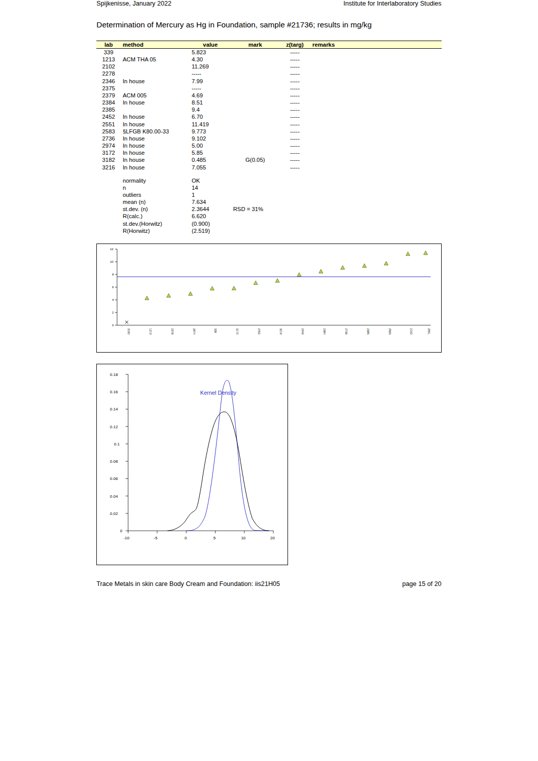Spijkenisse, January 2022
Institute for Interlaboratory Studies
Determination of Mercury as Hg in Foundation, sample #21736; results in mg/kg
| lab | method | value | mark | z(targ) | remarks |
| --- | --- | --- | --- | --- | --- |
| 339 | | 5.823 | | ----- | |
| 1213 | ACM THA 05 | 4.30 | | ----- | |
| 2102 | | 11.269 | | ----- | |
| 2278 | | ----- | | ----- | |
| 2346 | In house | 7.99 | | ----- | |
| 2375 | | ----- | | ----- | |
| 2379 | ACM 005 | 4.69 | | ----- | |
| 2384 | In house | 8.51 | | ----- | |
| 2385 | | 9.4 | | ----- | |
| 2452 | In house | 6.70 | | ----- | |
| 2551 | In house | 11.419 | | ----- | |
| 2583 | §LFGB K80.00-33 | 9.773 | | ----- | |
| 2736 | In house | 9.102 | | ----- | |
| 2974 | In house | 5.00 | | ----- | |
| 3172 | In house | 5.85 | | ----- | |
| 3182 | In house | 0.485 | G(0.05) | ----- | |
| 3216 | In house | 7.055 | | ----- | |
| | normality | OK | | | |
| | n | 14 | | | |
| | outliers | 1 | | | |
| | mean (n) | 7.634 | | | |
| | st.dev. (n) | 2.3644 | RSD = 31% | | |
| | R(calc.) | 6.620 | | | |
| | st.dev.(Horwitz) | (0.900) | | | |
| | R(Horwitz) | (2.519) | | | |
12 10 8 6 4 2 0 3182 1213 2379 2974 339 3172 2452 3216 2346 2384 2736 2385 2583 2102 2551
0.18 0.16 0.14 0.12 0.1 0.08 0.06 0.04 0.02 0 -10 -5 0 5 10 20 Kernel Density
Trace Metals in skin care Body Cream and Foundation: iis21H05
page 15 of 20